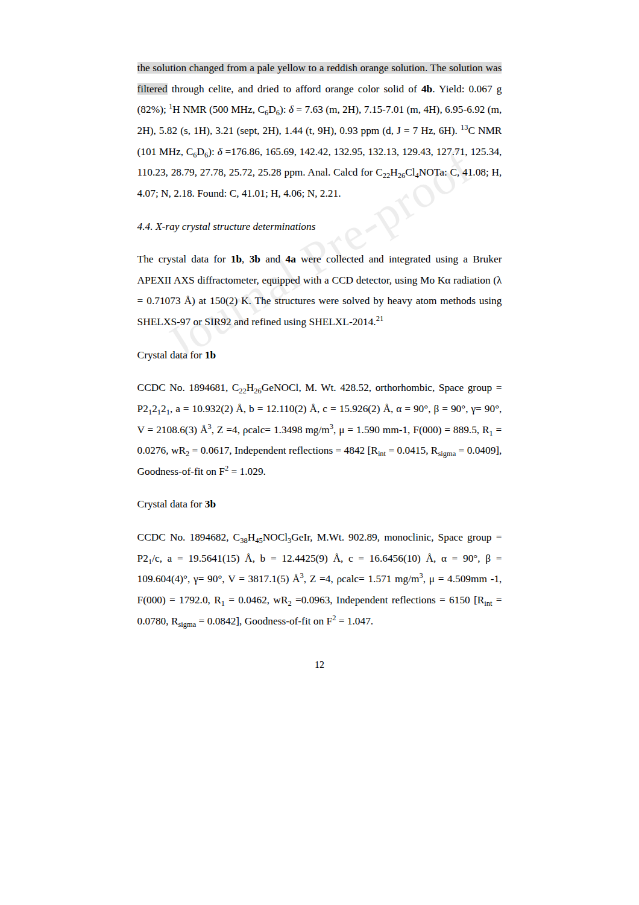Journal Pre-proof
the solution changed from a pale yellow to a reddish orange solution. The solution was filtered through celite, and dried to afford orange color solid of 4b. Yield: 0.067 g (82%); 1H NMR (500 MHz, C6D6): δ = 7.63 (m, 2H), 7.15-7.01 (m, 4H), 6.95-6.92 (m, 2H), 5.82 (s, 1H), 3.21 (sept, 2H), 1.44 (t, 9H), 0.93 ppm (d, J = 7 Hz, 6H). 13C NMR (101 MHz, C6D6): δ =176.86, 165.69, 142.42, 132.95, 132.13, 129.43, 127.71, 125.34, 110.23, 28.79, 27.78, 25.72, 25.28 ppm. Anal. Calcd for C22H26Cl4NOTa: C, 41.08; H, 4.07; N, 2.18. Found: C, 41.01; H, 4.06; N, 2.21.
4.4. X-ray crystal structure determinations
The crystal data for 1b, 3b and 4a were collected and integrated using a Bruker APEXII AXS diffractometer, equipped with a CCD detector, using Mo Kα radiation (λ = 0.71073 Å) at 150(2) K. The structures were solved by heavy atom methods using SHELXS-97 or SIR92 and refined using SHELXL-2014.21
Crystal data for 1b
CCDC No. 1894681, C22H26GeNOCl, M. Wt. 428.52, orthorhombic, Space group = P212121, a = 10.932(2) Å, b = 12.110(2) Å, c = 15.926(2) Å, α = 90°, β = 90°, γ= 90°, V = 2108.6(3) Å3, Z =4, ρcalc= 1.3498 mg/m3, μ = 1.590 mm-1, F(000) = 889.5, R1 = 0.0276, wR2 = 0.0617, Independent reflections = 4842 [Rint = 0.0415, Rsigma = 0.0409], Goodness-of-fit on F2 = 1.029.
Crystal data for 3b
CCDC No. 1894682, C38H45NOCl3GeIr, M.Wt. 902.89, monoclinic, Space group = P21/c, a = 19.5641(15) Å, b = 12.4425(9) Å, c = 16.6456(10) Å, α = 90°, β = 109.604(4)°, γ= 90°, V = 3817.1(5) Å3, Z =4, ρcalc= 1.571 mg/m3, μ = 4.509mm -1, F(000) = 1792.0, R1 = 0.0462, wR2 =0.0963, Independent reflections = 6150 [Rint = 0.0780, Rsigma = 0.0842], Goodness-of-fit on F2 = 1.047.
12